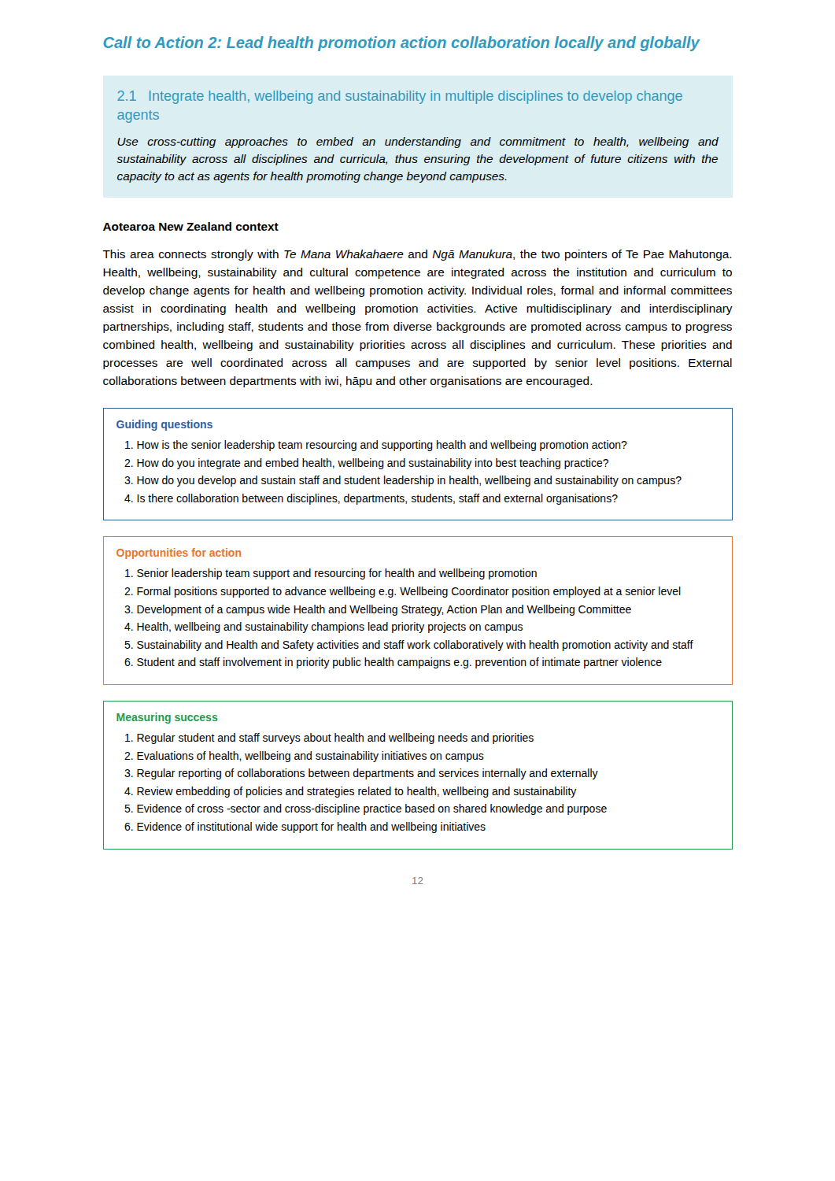Call to Action 2: Lead health promotion action collaboration locally and globally
2.1 Integrate health, wellbeing and sustainability in multiple disciplines to develop change agents
Use cross-cutting approaches to embed an understanding and commitment to health, wellbeing and sustainability across all disciplines and curricula, thus ensuring the development of future citizens with the capacity to act as agents for health promoting change beyond campuses.
Aotearoa New Zealand context
This area connects strongly with Te Mana Whakahaere and Ngā Manukura, the two pointers of Te Pae Mahutonga. Health, wellbeing, sustainability and cultural competence are integrated across the institution and curriculum to develop change agents for health and wellbeing promotion activity. Individual roles, formal and informal committees assist in coordinating health and wellbeing promotion activities. Active multidisciplinary and interdisciplinary partnerships, including staff, students and those from diverse backgrounds are promoted across campus to progress combined health, wellbeing and sustainability priorities across all disciplines and curriculum. These priorities and processes are well coordinated across all campuses and are supported by senior level positions. External collaborations between departments with iwi, hāpu and other organisations are encouraged.
Guiding questions
How is the senior leadership team resourcing and supporting health and wellbeing promotion action?
How do you integrate and embed health, wellbeing and sustainability into best teaching practice?
How do you develop and sustain staff and student leadership in health, wellbeing and sustainability on campus?
Is there collaboration between disciplines, departments, students, staff and external organisations?
Opportunities for action
Senior leadership team support and resourcing for health and wellbeing promotion
Formal positions supported to advance wellbeing e.g. Wellbeing Coordinator position employed at a senior level
Development of a campus wide Health and Wellbeing Strategy, Action Plan and Wellbeing Committee
Health, wellbeing and sustainability champions lead priority projects on campus
Sustainability and Health and Safety activities and staff work collaboratively with health promotion activity and staff
Student and staff involvement in priority public health campaigns e.g. prevention of intimate partner violence
Measuring success
Regular student and staff surveys about health and wellbeing needs and priorities
Evaluations of health, wellbeing and sustainability initiatives on campus
Regular reporting of collaborations between departments and services internally and externally
Review embedding of policies and strategies related to health, wellbeing and sustainability
Evidence of cross -sector and cross-discipline practice based on shared knowledge and purpose
Evidence of institutional wide support for health and wellbeing initiatives
12